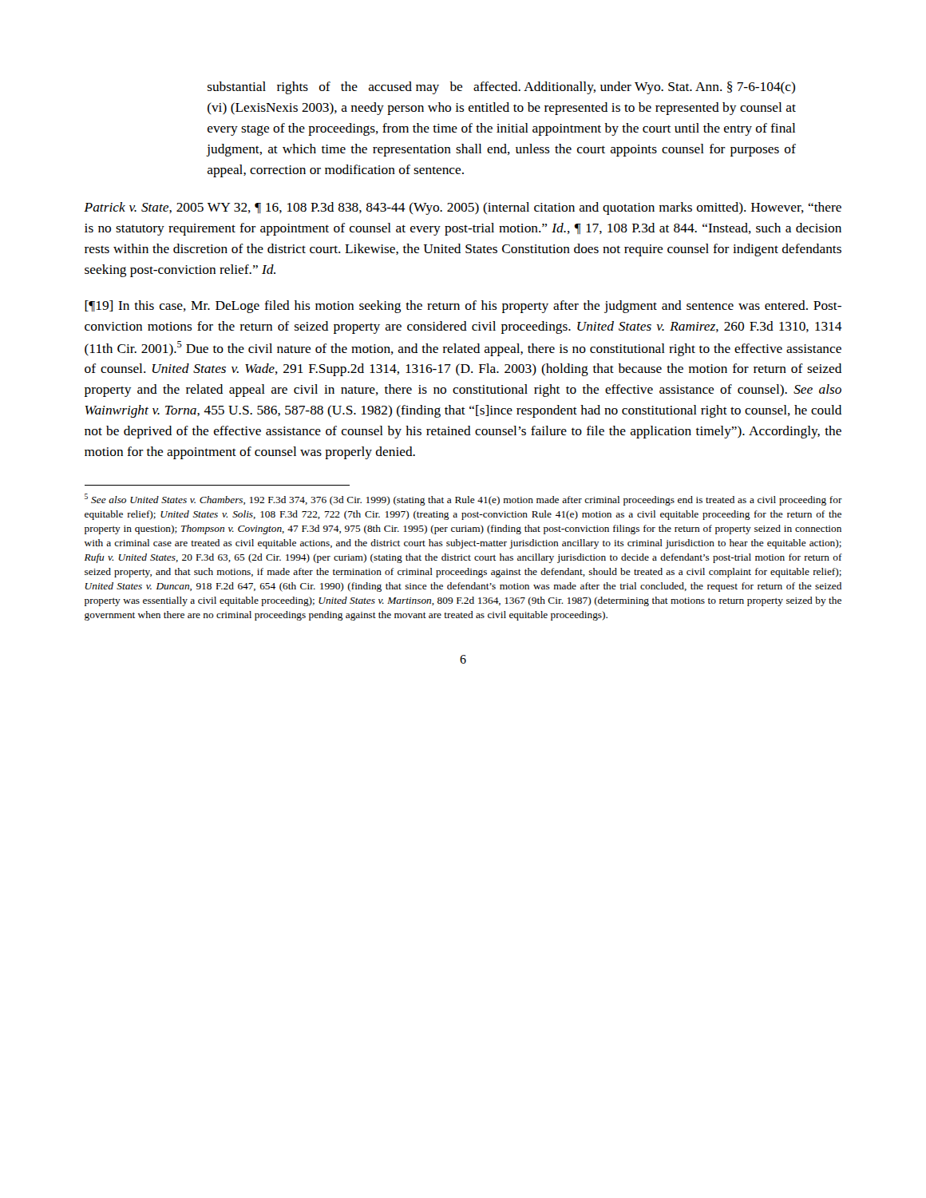substantial rights of the accused may be affected. Additionally, under Wyo. Stat. Ann. § 7-6-104(c)(vi) (LexisNexis 2003), a needy person who is entitled to be represented is to be represented by counsel at every stage of the proceedings, from the time of the initial appointment by the court until the entry of final judgment, at which time the representation shall end, unless the court appoints counsel for purposes of appeal, correction or modification of sentence.
Patrick v. State, 2005 WY 32, ¶ 16, 108 P.3d 838, 843-44 (Wyo. 2005) (internal citation and quotation marks omitted). However, “there is no statutory requirement for appointment of counsel at every post-trial motion.” Id., ¶ 17, 108 P.3d at 844. “Instead, such a decision rests within the discretion of the district court. Likewise, the United States Constitution does not require counsel for indigent defendants seeking post-conviction relief.” Id.
[¶19] In this case, Mr. DeLoge filed his motion seeking the return of his property after the judgment and sentence was entered. Post-conviction motions for the return of seized property are considered civil proceedings. United States v. Ramirez, 260 F.3d 1310, 1314 (11th Cir. 2001).5 Due to the civil nature of the motion, and the related appeal, there is no constitutional right to the effective assistance of counsel. United States v. Wade, 291 F.Supp.2d 1314, 1316-17 (D. Fla. 2003) (holding that because the motion for return of seized property and the related appeal are civil in nature, there is no constitutional right to the effective assistance of counsel). See also Wainwright v. Torna, 455 U.S. 586, 587-88 (U.S. 1982) (finding that “[s]ince respondent had no constitutional right to counsel, he could not be deprived of the effective assistance of counsel by his retained counsel’s failure to file the application timely”). Accordingly, the motion for the appointment of counsel was properly denied.
5 See also United States v. Chambers, 192 F.3d 374, 376 (3d Cir. 1999) (stating that a Rule 41(e) motion made after criminal proceedings end is treated as a civil proceeding for equitable relief); United States v. Solis, 108 F.3d 722, 722 (7th Cir. 1997) (treating a post-conviction Rule 41(e) motion as a civil equitable proceeding for the return of the property in question); Thompson v. Covington, 47 F.3d 974, 975 (8th Cir. 1995) (per curiam) (finding that post-conviction filings for the return of property seized in connection with a criminal case are treated as civil equitable actions, and the district court has subject-matter jurisdiction ancillary to its criminal jurisdiction to hear the equitable action); Rufu v. United States, 20 F.3d 63, 65 (2d Cir. 1994) (per curiam) (stating that the district court has ancillary jurisdiction to decide a defendant’s post-trial motion for return of seized property, and that such motions, if made after the termination of criminal proceedings against the defendant, should be treated as a civil complaint for equitable relief); United States v. Duncan, 918 F.2d 647, 654 (6th Cir. 1990) (finding that since the defendant’s motion was made after the trial concluded, the request for return of the seized property was essentially a civil equitable proceeding); United States v. Martinson, 809 F.2d 1364, 1367 (9th Cir. 1987) (determining that motions to return property seized by the government when there are no criminal proceedings pending against the movant are treated as civil equitable proceedings).
6